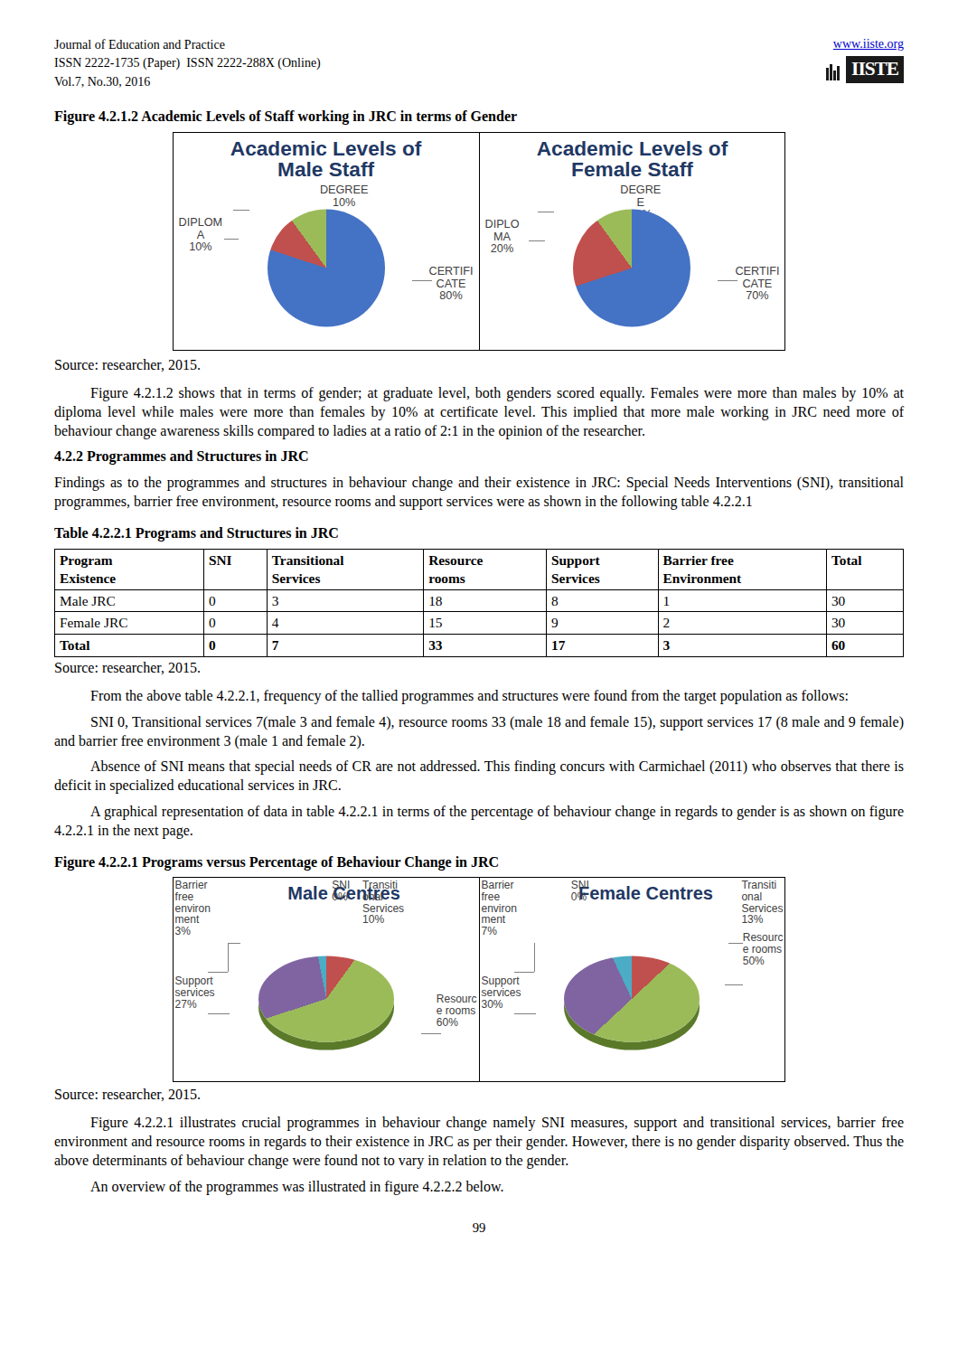Journal of Education and Practice
ISSN 2222-1735 (Paper) ISSN 2222-288X (Online)
Vol.7, No.30, 2016
www.iiste.org
IISTE
Figure 4.2.1.2 Academic Levels of Staff working in JRC in terms of Gender
Academic Levels of
Male Staff
DEGREE
10%
DIPLOM
A
10%
CERTIFI
CATE
80%
Academic Levels of
Female Staff
DEGRE
E
10%
DIPLO
MA
20%
CERTIFI
CATE
70%
Source: researcher, 2015.
Figure 4.2.1.2 shows that in terms of gender; at graduate level, both genders scored equally. Females were more than males by 10% at diploma level while males were more than females by 10% at certificate level. This implied that more male working in JRC need more of behaviour change awareness skills compared to ladies at a ratio of 2:1 in the opinion of the researcher.
4.2.2 Programmes and Structures in JRC
Findings as to the programmes and structures in behaviour change and their existence in JRC: Special Needs Interventions (SNI), transitional programmes, barrier free environment, resource rooms and support services were as shown in the following table 4.2.2.1
Table 4.2.2.1 Programs and Structures in JRC
| Program Existence | SNI | Transitional Services | Resource rooms | Support Services | Barrier free Environment | Total |
| --- | --- | --- | --- | --- | --- | --- |
| Male JRC | 0 | 3 | 18 | 8 | 1 | 30 |
| Female JRC | 0 | 4 | 15 | 9 | 2 | 30 |
| Total | 0 | 7 | 33 | 17 | 3 | 60 |
Source: researcher, 2015.
From the above table 4.2.2.1, frequency of the tallied programmes and structures were found from the target population as follows:
SNI 0, Transitional services 7(male 3 and female 4), resource rooms 33 (male 18 and female 15), support services 17 (8 male and 9 female) and barrier free environment 3 (male 1 and female 2).
Absence of SNI means that special needs of CR are not addressed. This finding concurs with Carmichael (2011) who observes that there is deficit in specialized educational services in JRC.
A graphical representation of data in table 4.2.2.1 in terms of the percentage of behaviour change in regards to gender is as shown on figure 4.2.2.1 in the next page.
Figure 4.2.2.1 Programs versus Percentage of Behaviour Change in JRC
Barrier
free
environ
ment
3%
Male Centres
SNI
0%
Transiti
onal
Services
10%
Support
services
27%
Resourc
e rooms
60%
Barrier
free
environ
ment
7%
SNI
0%
Female Centres
Transiti
onal
Services
13%
Support
services
30%
Resourc
e rooms
50%
Source: researcher, 2015.
Figure 4.2.2.1 illustrates crucial programmes in behaviour change namely SNI measures, support and transitional services, barrier free environment and resource rooms in regards to their existence in JRC as per their gender. However, there is no gender disparity observed. Thus the above determinants of behaviour change were found not to vary in relation to the gender.
An overview of the programmes was illustrated in figure 4.2.2.2 below.
99